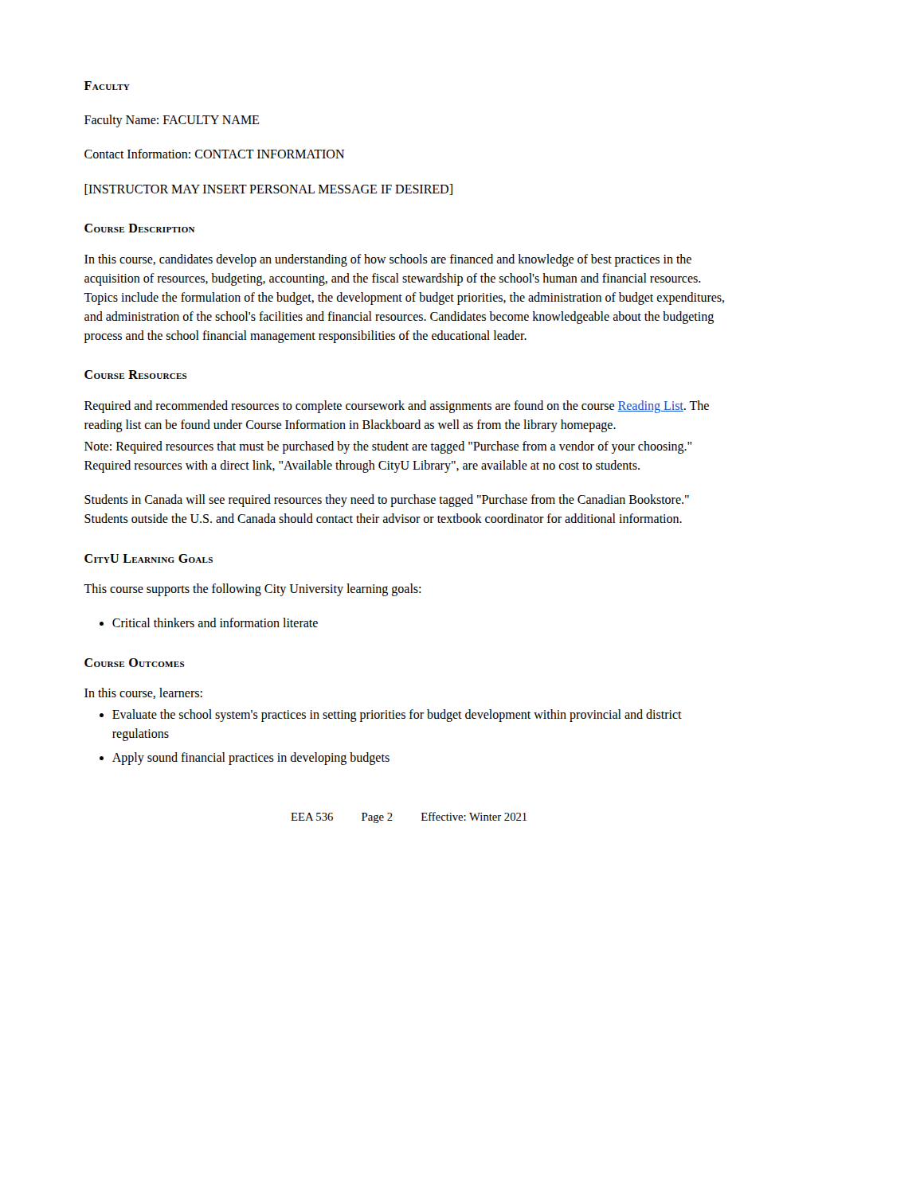Faculty
Faculty Name: FACULTY NAME
Contact Information: CONTACT INFORMATION
[INSTRUCTOR MAY INSERT PERSONAL MESSAGE IF DESIRED]
Course Description
In this course, candidates develop an understanding of how schools are financed and knowledge of best practices in the acquisition of resources, budgeting, accounting, and the fiscal stewardship of the school's human and financial resources. Topics include the formulation of the budget, the development of budget priorities, the administration of budget expenditures, and administration of the school's facilities and financial resources. Candidates become knowledgeable about the budgeting process and the school financial management responsibilities of the educational leader.
Course Resources
Required and recommended resources to complete coursework and assignments are found on the course Reading List. The reading list can be found under Course Information in Blackboard as well as from the library homepage.
Note: Required resources that must be purchased by the student are tagged "Purchase from a vendor of your choosing." Required resources with a direct link, "Available through CityU Library", are available at no cost to students.
Students in Canada will see required resources they need to purchase tagged "Purchase from the Canadian Bookstore." Students outside the U.S. and Canada should contact their advisor or textbook coordinator for additional information.
CityU Learning Goals
This course supports the following City University learning goals:
Critical thinkers and information literate
Course Outcomes
In this course, learners:
Evaluate the school system's practices in setting priorities for budget development within provincial and district regulations
Apply sound financial practices in developing budgets
EEA 536 Page 2 Effective: Winter 2021